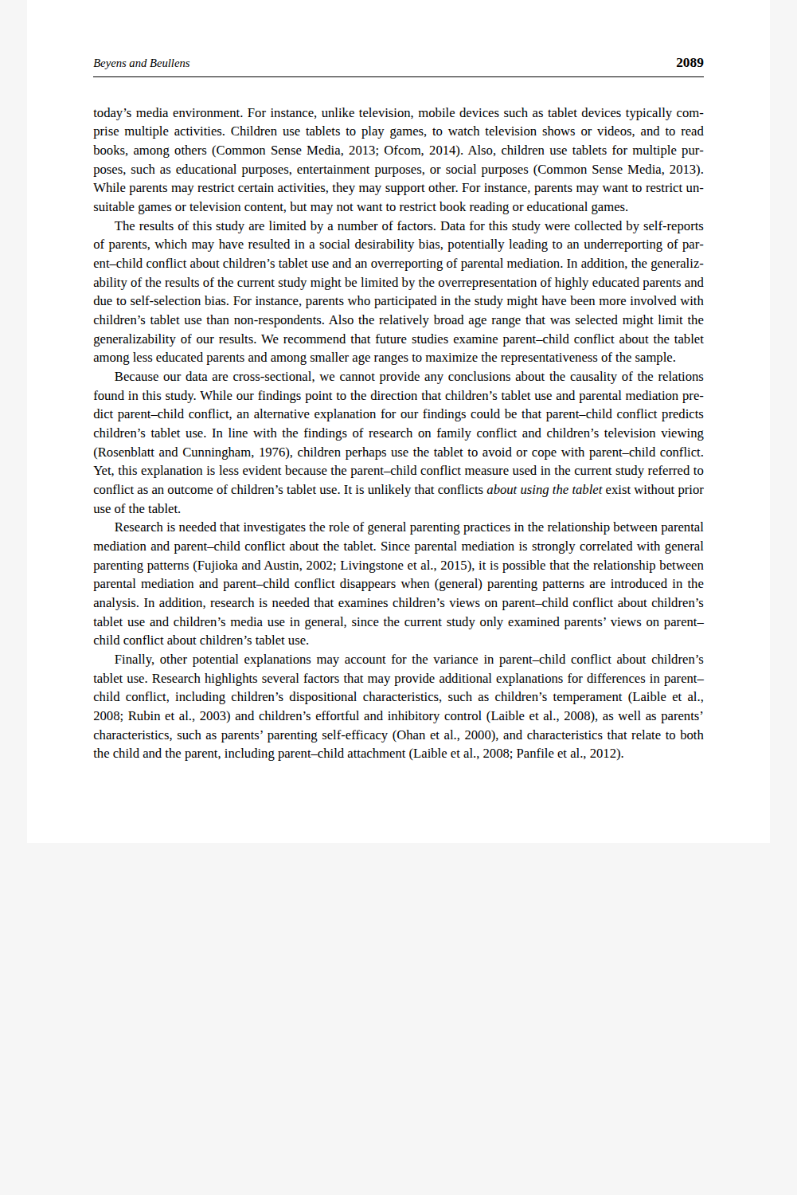Beyens and Beullens 2089
today’s media environment. For instance, unlike television, mobile devices such as tablet devices typically comprise multiple activities. Children use tablets to play games, to watch television shows or videos, and to read books, among others (Common Sense Media, 2013; Ofcom, 2014). Also, children use tablets for multiple purposes, such as educational purposes, entertainment purposes, or social purposes (Common Sense Media, 2013). While parents may restrict certain activities, they may support other. For instance, parents may want to restrict unsuitable games or television content, but may not want to restrict book reading or educational games.
The results of this study are limited by a number of factors. Data for this study were collected by self-reports of parents, which may have resulted in a social desirability bias, potentially leading to an underreporting of parent–child conflict about children’s tablet use and an overreporting of parental mediation. In addition, the generalizability of the results of the current study might be limited by the overrepresentation of highly educated parents and due to self-selection bias. For instance, parents who participated in the study might have been more involved with children’s tablet use than non-respondents. Also the relatively broad age range that was selected might limit the generalizability of our results. We recommend that future studies examine parent–child conflict about the tablet among less educated parents and among smaller age ranges to maximize the representativeness of the sample.
Because our data are cross-sectional, we cannot provide any conclusions about the causality of the relations found in this study. While our findings point to the direction that children’s tablet use and parental mediation predict parent–child conflict, an alternative explanation for our findings could be that parent–child conflict predicts children’s tablet use. In line with the findings of research on family conflict and children’s television viewing (Rosenblatt and Cunningham, 1976), children perhaps use the tablet to avoid or cope with parent–child conflict. Yet, this explanation is less evident because the parent–child conflict measure used in the current study referred to conflict as an outcome of children’s tablet use. It is unlikely that conflicts about using the tablet exist without prior use of the tablet.
Research is needed that investigates the role of general parenting practices in the relationship between parental mediation and parent–child conflict about the tablet. Since parental mediation is strongly correlated with general parenting patterns (Fujioka and Austin, 2002; Livingstone et al., 2015), it is possible that the relationship between parental mediation and parent–child conflict disappears when (general) parenting patterns are introduced in the analysis. In addition, research is needed that examines children’s views on parent–child conflict about children’s tablet use and children’s media use in general, since the current study only examined parents’ views on parent–child conflict about children’s tablet use.
Finally, other potential explanations may account for the variance in parent–child conflict about children’s tablet use. Research highlights several factors that may provide additional explanations for differences in parent–child conflict, including children’s dispositional characteristics, such as children’s temperament (Laible et al., 2008; Rubin et al., 2003) and children’s effortful and inhibitory control (Laible et al., 2008), as well as parents’ characteristics, such as parents’ parenting self-efficacy (Ohan et al., 2000), and characteristics that relate to both the child and the parent, including parent–child attachment (Laible et al., 2008; Panfile et al., 2012).